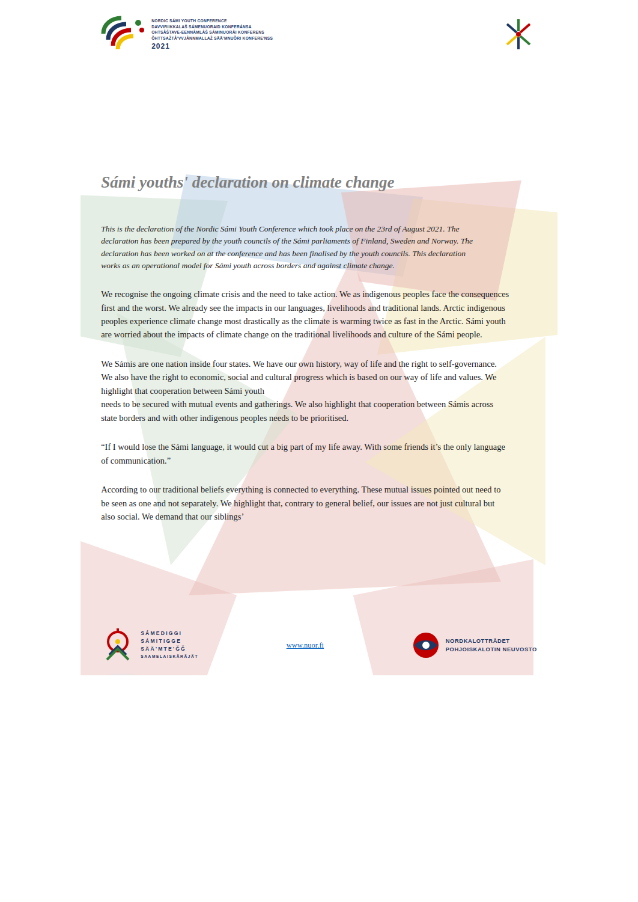NORDIC SÁMI YOUTH CONFERENCE
DAVVIRIIKKALAŠ SÁMENUORAID KONFERÁNSA
OHTSÅŠTAVE-EENNÂMLÂŠ SÁMINUORÂI KONFERENS
ÕHTTSAŽTÅ'VVJÂNNMALLAŽ SÄÄ'MNUÕRI KONFERE'NSS
2021
Sámi youths' declaration on climate change
This is the declaration of the Nordic Sámi Youth Conference which took place on the 23rd of August 2021. The declaration has been prepared by the youth councils of the Sámi parliaments of Finland, Sweden and Norway. The declaration has been worked on at the conference and has been finalised by the youth councils. This declaration works as an operational model for Sámi youth across borders and against climate change.
We recognise the ongoing climate crisis and the need to take action. We as indigenous peoples face the consequences first and the worst. We already see the impacts in our languages, livelihoods and traditional lands. Arctic indigenous peoples experience climate change most drastically as the climate is warming twice as fast in the Arctic. Sámi youth are worried about the impacts of climate change on the traditional livelihoods and culture of the Sámi people.
We Sámis are one nation inside four states. We have our own history, way of life and the right to self-governance. We also have the right to economic, social and cultural progress which is based on our way of life and values. We highlight that cooperation between Sámi youth
needs to be secured with mutual events and gatherings. We also highlight that cooperation between Sámis across state borders and with other indigenous peoples needs to be prioritised.
“If I would lose the Sámi language, it would cut a big part of my life away. With some friends it’s the only language of communication.”
According to our traditional beliefs everything is connected to everything. These mutual issues pointed out need to be seen as one and not separately. We highlight that, contrary to general belief, our issues are not just cultural but also social. We demand that our siblings’
SÁMEDIGGI
SÁMITIGGE
SÄÄ'MTE'ǦǦ
SAAMELAISKÄRÄJÄT
www.nuor.fi
NORDKALOTTRÅDET
POHJOISKALOTIN NEUVOSTO